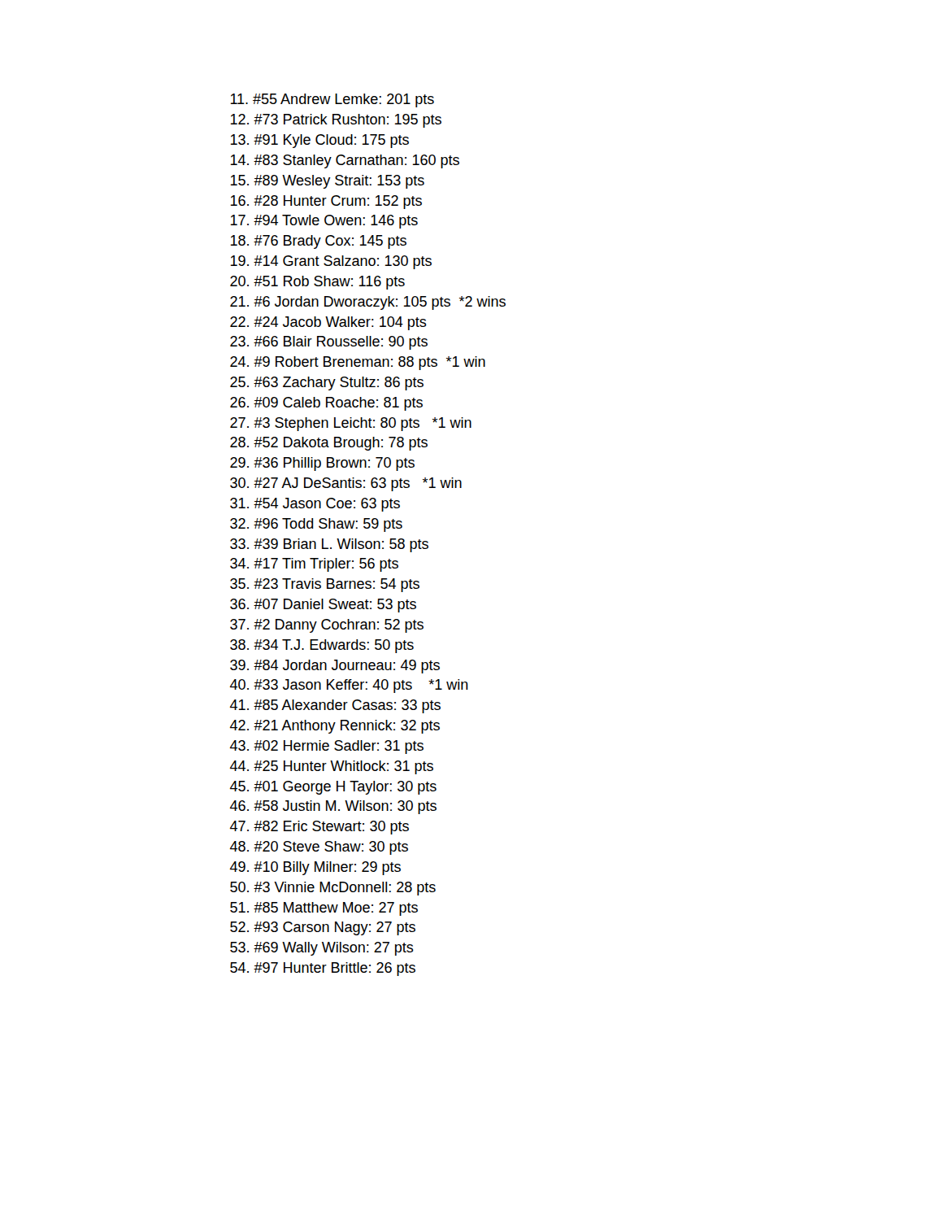11. #55 Andrew Lemke: 201 pts
12. #73 Patrick Rushton: 195 pts
13. #91 Kyle Cloud: 175 pts
14. #83 Stanley Carnathan: 160 pts
15. #89 Wesley Strait: 153 pts
16. #28 Hunter Crum: 152 pts
17. #94 Towle Owen: 146 pts
18. #76 Brady Cox: 145 pts
19. #14 Grant Salzano: 130 pts
20. #51 Rob Shaw: 116 pts
21. #6 Jordan Dworaczyk: 105 pts *2 wins
22. #24 Jacob Walker: 104 pts
23. #66 Blair Rousselle: 90 pts
24. #9 Robert Breneman: 88 pts *1 win
25. #63 Zachary Stultz: 86 pts
26. #09 Caleb Roache: 81 pts
27. #3 Stephen Leicht: 80 pts *1 win
28. #52 Dakota Brough: 78 pts
29. #36 Phillip Brown: 70 pts
30. #27 AJ DeSantis: 63 pts *1 win
31. #54 Jason Coe: 63 pts
32. #96 Todd Shaw: 59 pts
33. #39 Brian L. Wilson: 58 pts
34. #17 Tim Tripler: 56 pts
35. #23 Travis Barnes: 54 pts
36. #07 Daniel Sweat: 53 pts
37. #2 Danny Cochran: 52 pts
38. #34 T.J. Edwards: 50 pts
39. #84 Jordan Journeau: 49 pts
40. #33 Jason Keffer: 40 pts *1 win
41. #85 Alexander Casas: 33 pts
42. #21 Anthony Rennick: 32 pts
43. #02 Hermie Sadler: 31 pts
44. #25 Hunter Whitlock: 31 pts
45. #01 George H Taylor: 30 pts
46. #58 Justin M. Wilson: 30 pts
47. #82 Eric Stewart: 30 pts
48. #20 Steve Shaw: 30 pts
49. #10 Billy Milner: 29 pts
50. #3 Vinnie McDonnell: 28 pts
51. #85 Matthew Moe: 27 pts
52. #93 Carson Nagy: 27 pts
53. #69 Wally Wilson: 27 pts
54. #97 Hunter Brittle: 26 pts